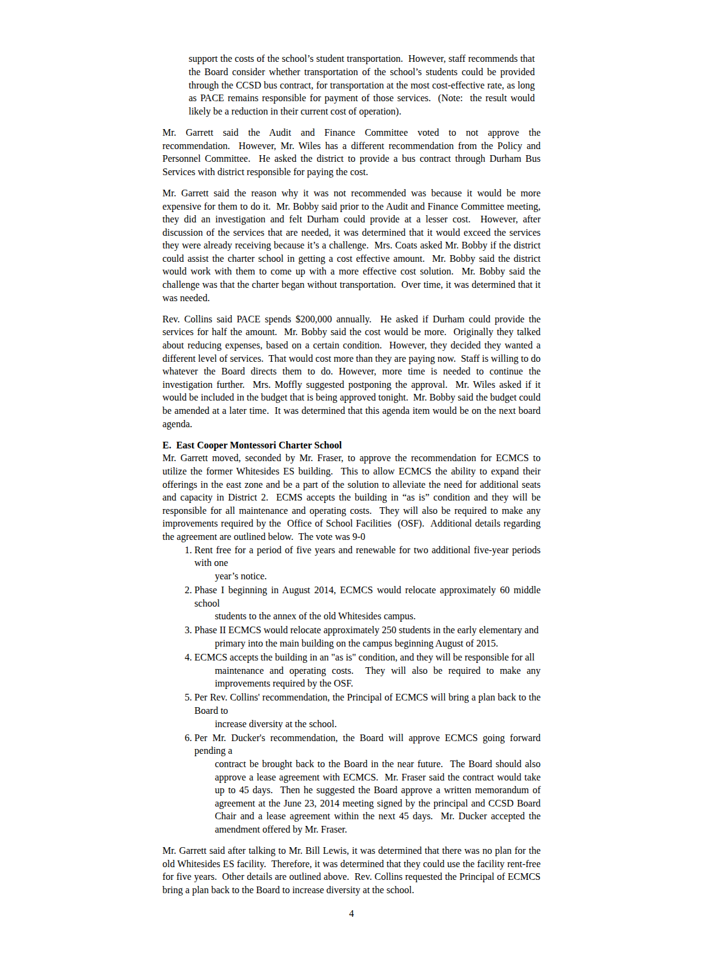support the costs of the school’s student transportation. However, staff recommends that the Board consider whether transportation of the school’s students could be provided through the CCSD bus contract, for transportation at the most cost-effective rate, as long as PACE remains responsible for payment of those services. (Note: the result would likely be a reduction in their current cost of operation).
Mr. Garrett said the Audit and Finance Committee voted to not approve the recommendation. However, Mr. Wiles has a different recommendation from the Policy and Personnel Committee. He asked the district to provide a bus contract through Durham Bus Services with district responsible for paying the cost.
Mr. Garrett said the reason why it was not recommended was because it would be more expensive for them to do it. Mr. Bobby said prior to the Audit and Finance Committee meeting, they did an investigation and felt Durham could provide at a lesser cost. However, after discussion of the services that are needed, it was determined that it would exceed the services they were already receiving because it’s a challenge. Mrs. Coats asked Mr. Bobby if the district could assist the charter school in getting a cost effective amount. Mr. Bobby said the district would work with them to come up with a more effective cost solution. Mr. Bobby said the challenge was that the charter began without transportation. Over time, it was determined that it was needed.
Rev. Collins said PACE spends $200,000 annually. He asked if Durham could provide the services for half the amount. Mr. Bobby said the cost would be more. Originally they talked about reducing expenses, based on a certain condition. However, they decided they wanted a different level of services. That would cost more than they are paying now. Staff is willing to do whatever the Board directs them to do. However, more time is needed to continue the investigation further. Mrs. Moffly suggested postponing the approval. Mr. Wiles asked if it would be included in the budget that is being approved tonight. Mr. Bobby said the budget could be amended at a later time. It was determined that this agenda item would be on the next board agenda.
E. East Cooper Montessori Charter School
Mr. Garrett moved, seconded by Mr. Fraser, to approve the recommendation for ECMCS to utilize the former Whitesides ES building. This to allow ECMCS the ability to expand their offerings in the east zone and be a part of the solution to alleviate the need for additional seats and capacity in District 2. ECMS accepts the building in “as is” condition and they will be responsible for all maintenance and operating costs. They will also be required to make any improvements required by the Office of School Facilities (OSF). Additional details regarding the agreement are outlined below. The vote was 9-0
Rent free for a period of five years and renewable for two additional five-year periods with oneyear’s notice.
Phase I beginning in August 2014, ECMCS would relocate approximately 60 middle schoolstudents to the annex of the old Whitesides campus.
Phase II ECMCS would relocate approximately 250 students in the early elementary andprimary into the main building on the campus beginning August of 2015.
ECMCS accepts the building in an "as is" condition, and they will be responsible for allmaintenance and operating costs. They will also be required to make any improvements required by the OSF.
Per Rev. Collins' recommendation, the Principal of ECMCS will bring a plan back to the Board toincrease diversity at the school.
Per Mr. Ducker's recommendation, the Board will approve ECMCS going forward pending acontract be brought back to the Board in the near future. The Board should also approve a lease agreement with ECMCS. Mr. Fraser said the contract would take up to 45 days. Then he suggested the Board approve a written memorandum of agreement at the June 23, 2014 meeting signed by the principal and CCSD Board Chair and a lease agreement within the next 45 days. Mr. Ducker accepted the amendment offered by Mr. Fraser.
Mr. Garrett said after talking to Mr. Bill Lewis, it was determined that there was no plan for the old Whitesides ES facility. Therefore, it was determined that they could use the facility rent-free for five years. Other details are outlined above. Rev. Collins requested the Principal of ECMCS bring a plan back to the Board to increase diversity at the school.
4